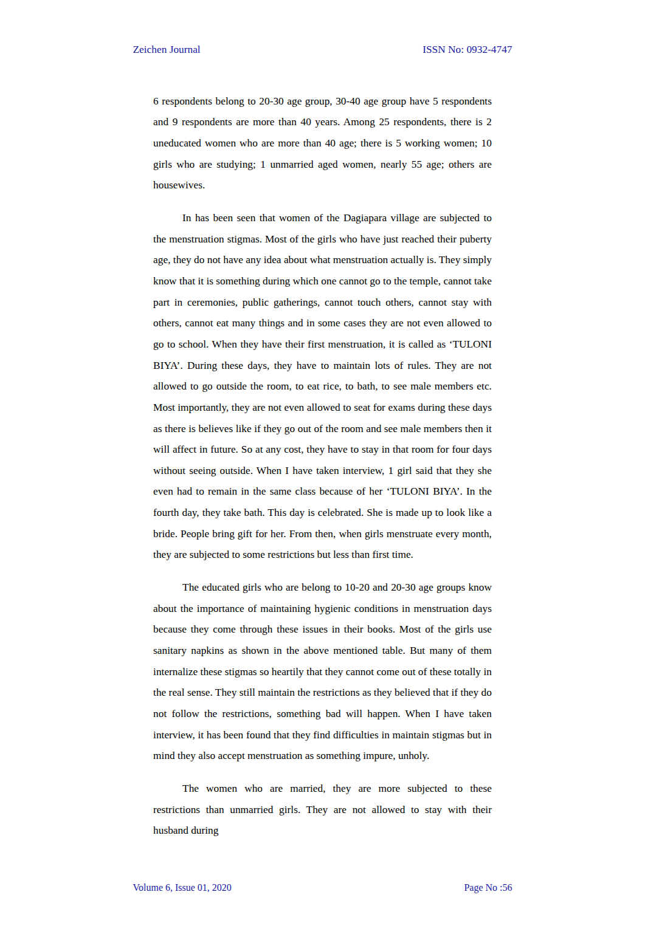Zeichen Journal
ISSN No: 0932-4747
6 respondents belong to 20-30 age group, 30-40 age group have 5 respondents and 9 respondents are more than 40 years. Among 25 respondents, there is 2 uneducated women who are more than 40 age; there is 5 working women; 10 girls who are studying; 1 unmarried aged women, nearly 55 age; others are housewives.
In has been seen that women of the Dagiapara village are subjected to the menstruation stigmas. Most of the girls who have just reached their puberty age, they do not have any idea about what menstruation actually is. They simply know that it is something during which one cannot go to the temple, cannot take part in ceremonies, public gatherings, cannot touch others, cannot stay with others, cannot eat many things and in some cases they are not even allowed to go to school. When they have their first menstruation, it is called as ‘TULONI BIYA’. During these days, they have to maintain lots of rules. They are not allowed to go outside the room, to eat rice, to bath, to see male members etc. Most importantly, they are not even allowed to seat for exams during these days as there is believes like if they go out of the room and see male members then it will affect in future. So at any cost, they have to stay in that room for four days without seeing outside. When I have taken interview, 1 girl said that they she even had to remain in the same class because of her ‘TULONI BIYA’. In the fourth day, they take bath. This day is celebrated. She is made up to look like a bride. People bring gift for her. From then, when girls menstruate every month, they are subjected to some restrictions but less than first time.
The educated girls who are belong to 10-20 and 20-30 age groups know about the importance of maintaining hygienic conditions in menstruation days because they come through these issues in their books. Most of the girls use sanitary napkins as shown in the above mentioned table. But many of them internalize these stigmas so heartily that they cannot come out of these totally in the real sense. They still maintain the restrictions as they believed that if they do not follow the restrictions, something bad will happen. When I have taken interview, it has been found that they find difficulties in maintain stigmas but in mind they also accept menstruation as something impure, unholy.
The women who are married, they are more subjected to these restrictions than unmarried girls. They are not allowed to stay with their husband during
Volume 6, Issue 01, 2020
Page No :56